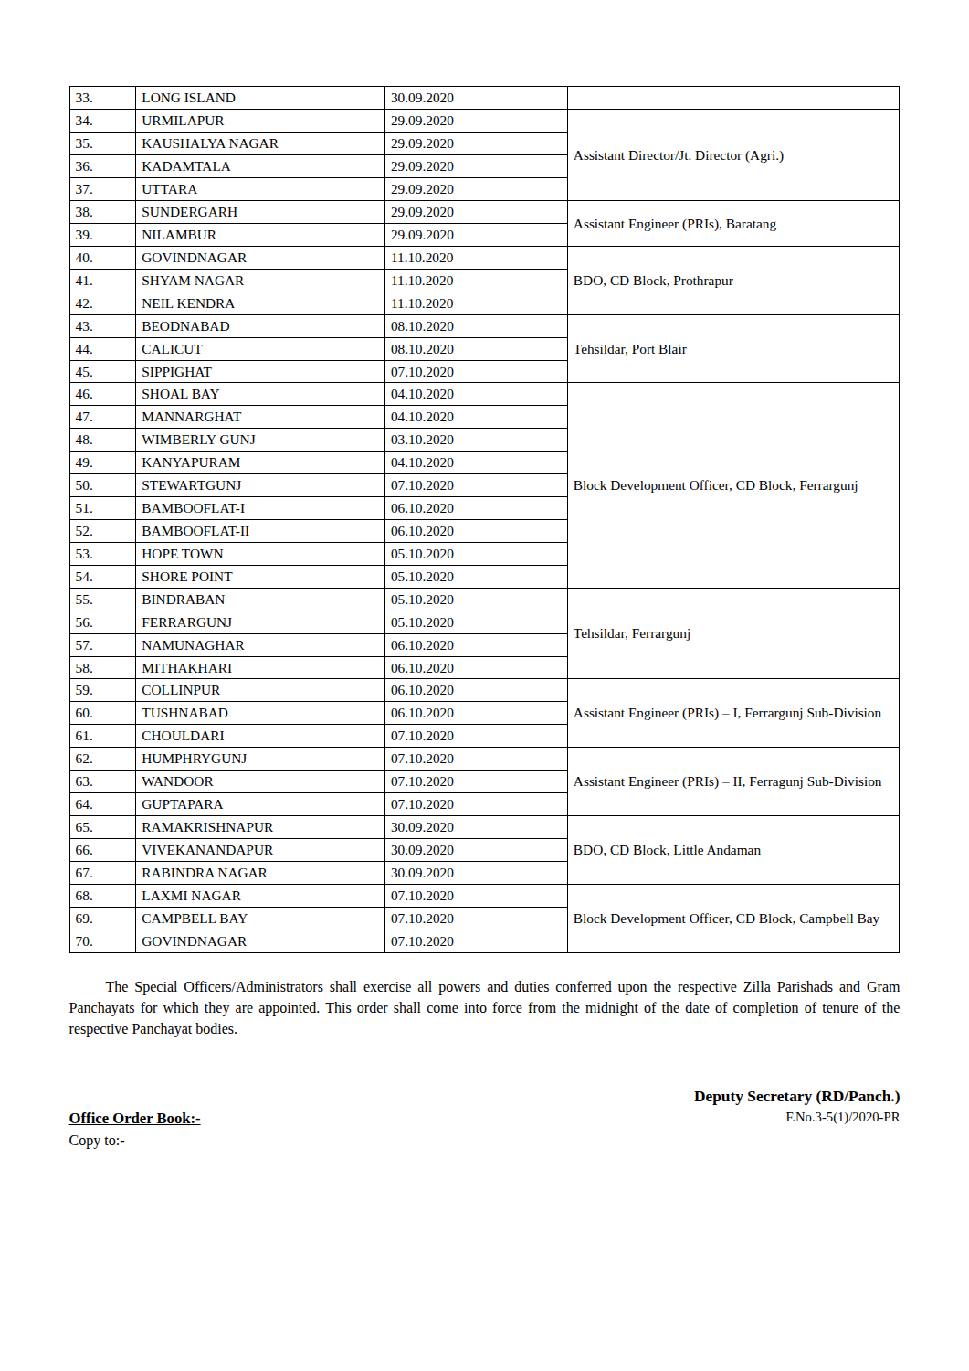| 33. | LONG ISLAND | 30.09.2020 | |
| 34. | URMILAPUR | 29.09.2020 | Assistant Director/Jt. Director (Agri.) |
| 35. | KAUSHALYA NAGAR | 29.09.2020 |
| 36. | KADAMTALA | 29.09.2020 |
| 37. | UTTARA | 29.09.2020 |
| 38. | SUNDERGARH | 29.09.2020 | Assistant Engineer (PRIs), Baratang |
| 39. | NILAMBUR | 29.09.2020 |
| 40. | GOVINDNAGAR | 11.10.2020 | BDO, CD Block, Prothrapur |
| 41. | SHYAM NAGAR | 11.10.2020 |
| 42. | NEIL KENDRA | 11.10.2020 |
| 43. | BEODNABAD | 08.10.2020 | Tehsildar, Port Blair |
| 44. | CALICUT | 08.10.2020 |
| 45. | SIPPIGHAT | 07.10.2020 |
| 46. | SHOAL BAY | 04.10.2020 | Block Development Officer, CD Block, Ferrargunj |
| 47. | MANNARGHAT | 04.10.2020 |
| 48. | WIMBERLY GUNJ | 03.10.2020 |
| 49. | KANYAPURAM | 04.10.2020 |
| 50. | STEWARTGUNJ | 07.10.2020 |
| 51. | BAMBOOFLAT-I | 06.10.2020 |
| 52. | BAMBOOFLAT-II | 06.10.2020 |
| 53. | HOPE TOWN | 05.10.2020 |
| 54. | SHORE POINT | 05.10.2020 |
| 55. | BINDRABAN | 05.10.2020 | Tehsildar, Ferrargunj |
| 56. | FERRARGUNJ | 05.10.2020 |
| 57. | NAMUNAGHAR | 06.10.2020 |
| 58. | MITHAKHARI | 06.10.2020 |
| 59. | COLLINPUR | 06.10.2020 | Assistant Engineer (PRIs) – I, Ferrargunj Sub-Division |
| 60. | TUSHNABAD | 06.10.2020 |
| 61. | CHOULDARI | 07.10.2020 |
| 62. | HUMPHRYGUNJ | 07.10.2020 | Assistant Engineer (PRIs) – II, Ferragunj Sub-Division |
| 63. | WANDOOR | 07.10.2020 |
| 64. | GUPTAPARA | 07.10.2020 |
| 65. | RAMAKRISHNAPUR | 30.09.2020 | BDO, CD Block, Little Andaman |
| 66. | VIVEKANANDAPUR | 30.09.2020 |
| 67. | RABINDRA NAGAR | 30.09.2020 |
| 68. | LAXMI NAGAR | 07.10.2020 | Block Development Officer, CD Block, Campbell Bay |
| 69. | CAMPBELL BAY | 07.10.2020 |
| 70. | GOVINDNAGAR | 07.10.2020 |
The Special Officers/Administrators shall exercise all powers and duties conferred upon the respective Zilla Parishads and Gram Panchayats for which they are appointed. This order shall come into force from the midnight of the date of completion of tenure of the respective Panchayat bodies.
Deputy Secretary (RD/Panch.)
F.No.3-5(1)/2020-PR
Office Order Book:-
Copy to:-